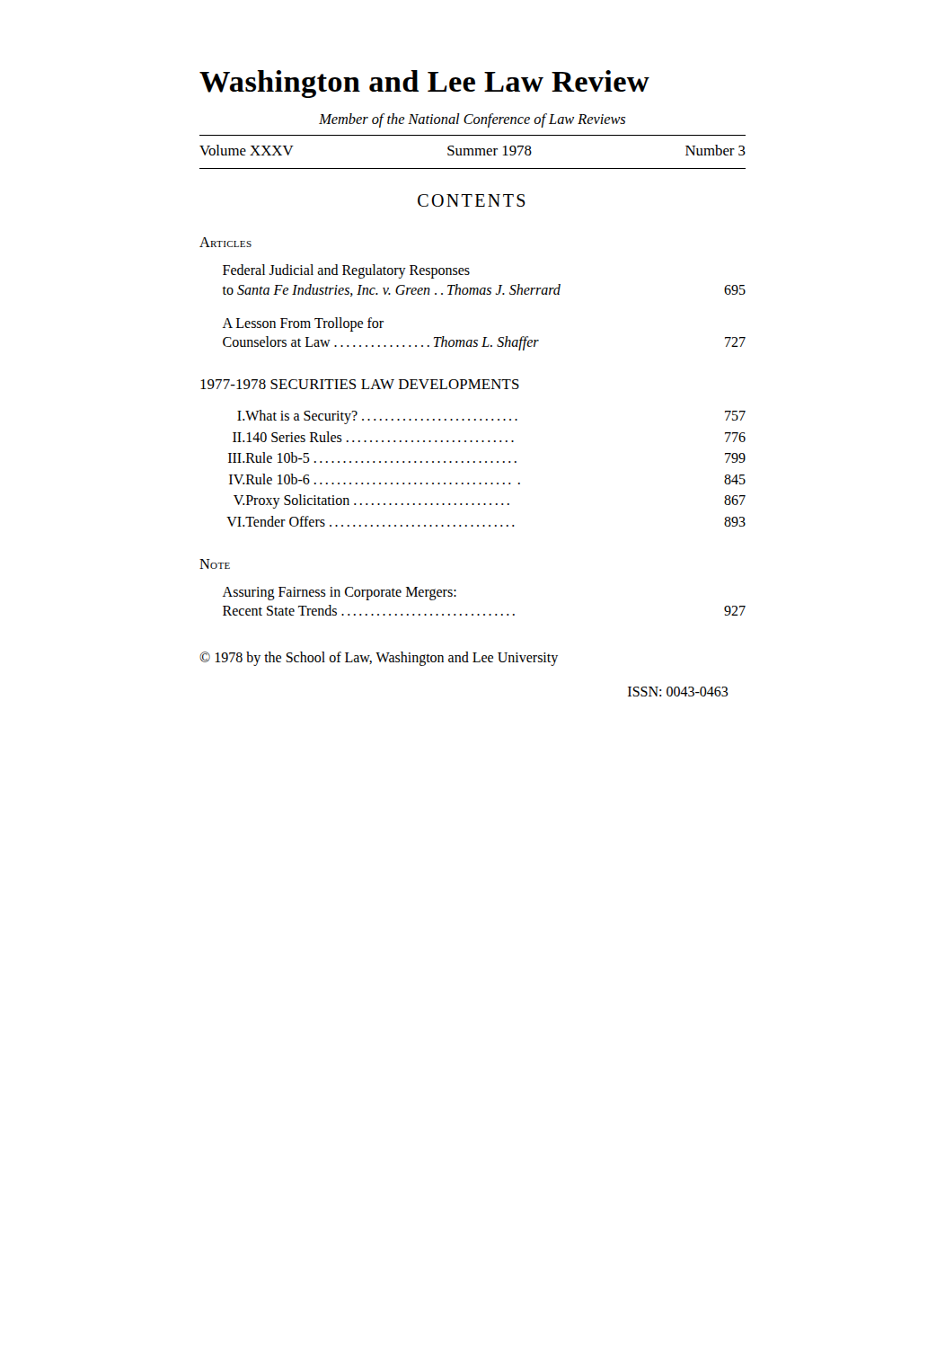Washington and Lee Law Review
Member of the National Conference of Law Reviews
Volume XXXV Summer 1978 Number 3
CONTENTS
Articles
Federal Judicial and Regulatory Responses to Santa Fe Industries, Inc. v. Green .. Thomas J. Sherrard
695
A Lesson From Trollope for Counselors at Law ................ Thomas L. Shaffer
727
1977-1978 SECURITIES LAW DEVELOPMENTS
| I. | What is a Security? ........................... | 757 |
| II. | 140 Series Rules ............................. | 776 |
| III. | Rule 10b-5 ................................... | 799 |
| IV. | Rule 10b-6 .................................. . | 845 |
| V. | Proxy Solicitation ........................... | 867 |
| VI. | Tender Offers ................................ | 893 |
Note
Assuring Fairness in Corporate Mergers: Recent State Trends .............................. 927
© 1978 by the School of Law, Washington and Lee University
ISSN: 0043-0463